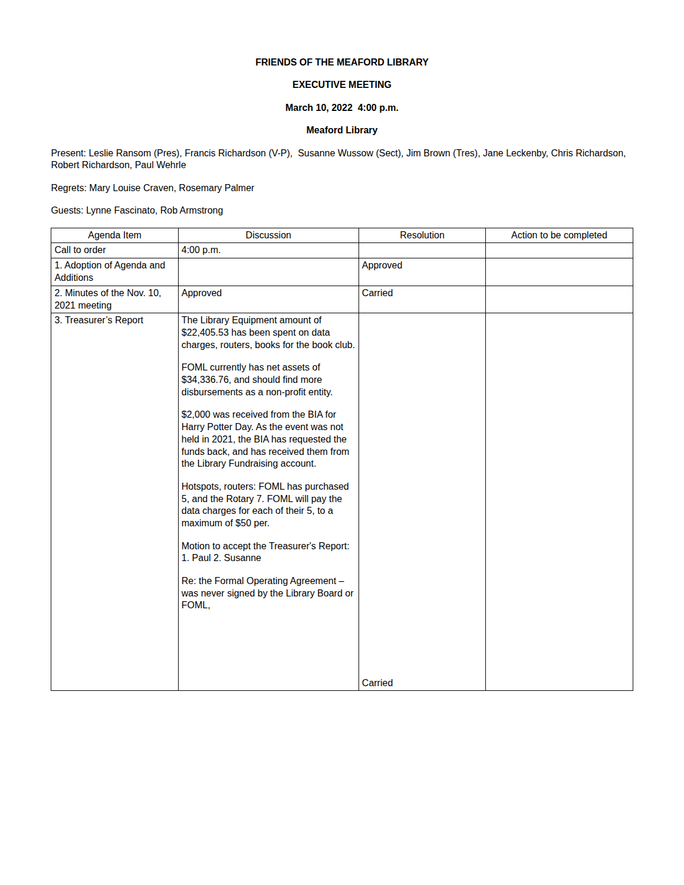FRIENDS OF THE MEAFORD LIBRARY
EXECUTIVE MEETING
March 10, 2022 4:00 p.m.
Meaford Library
Present: Leslie Ransom (Pres), Francis Richardson (V-P), Susanne Wussow (Sect), Jim Brown (Tres), Jane Leckenby, Chris Richardson, Robert Richardson, Paul Wehrle
Regrets: Mary Louise Craven, Rosemary Palmer
Guests: Lynne Fascinato, Rob Armstrong
| Agenda Item | Discussion | Resolution | Action to be completed |
| --- | --- | --- | --- |
| Call to order | 4:00 p.m. | | |
| 1. Adoption of Agenda and Additions | | Approved | |
| 2. Minutes of the Nov. 10, 2021 meeting | Approved | Carried | |
| 3. Treasurer’s Report | The Library Equipment amount of $22,405.53 has been spent on data charges, routers, books for the book club. FOML currently has net assets of $34,336.76, and should find more disbursements as a non-profit entity. $2,000 was received from the BIA for Harry Potter Day. As the event was not held in 2021, the BIA has requested the funds back, and has received them from the Library Fundraising account. Hotspots, routers: FOML has purchased 5, and the Rotary 7. FOML will pay the data charges for each of their 5, to a maximum of $50 per. Motion to accept the Treasurer's Report: 1. Paul 2. Susanne Re: the Formal Operating Agreement – was never signed by the Library Board or FOML, | Carried | |